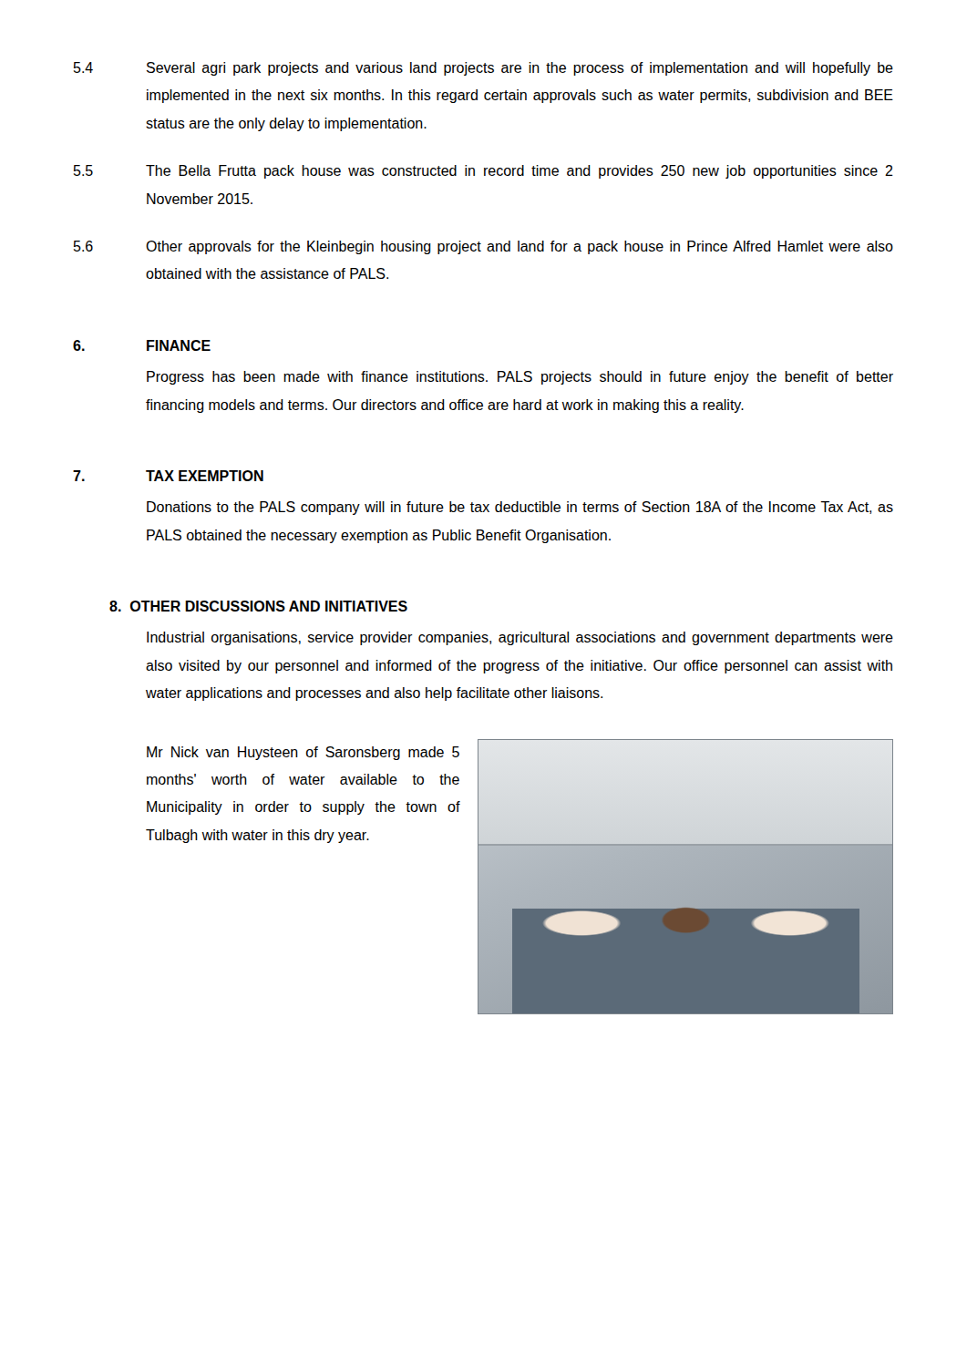5.4
Several agri park projects and various land projects are in the process of implementation and will hopefully be implemented in the next six months. In this regard certain approvals such as water permits, subdivision and BEE status are the only delay to implementation.
5.5
The Bella Frutta pack house was constructed in record time and provides 250 new job opportunities since 2 November 2015.
5.6
Other approvals for the Kleinbegin housing project and land for a pack house in Prince Alfred Hamlet were also obtained with the assistance of PALS.
6.
FINANCE
Progress has been made with finance institutions. PALS projects should in future enjoy the benefit of better financing models and terms. Our directors and office are hard at work in making this a reality.
7.
TAX EXEMPTION
Donations to the PALS company will in future be tax deductible in terms of Section 18A of the Income Tax Act, as PALS obtained the necessary exemption as Public Benefit Organisation.
8. OTHER DISCUSSIONS AND INITIATIVES
Industrial organisations, service provider companies, agricultural associations and government departments were also visited by our personnel and informed of the progress of the initiative. Our office personnel can assist with water applications and processes and also help facilitate other liaisons.
Mr Nick van Huysteen of Saronsberg made 5 months' worth of water available to the Municipality in order to supply the town of Tulbagh with water in this dry year.